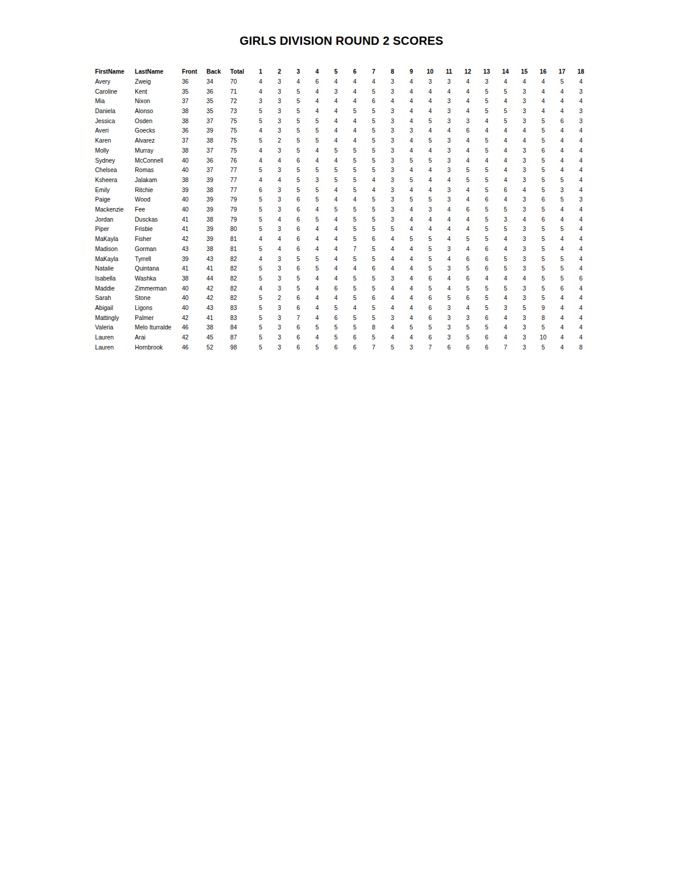GIRLS DIVISION ROUND 2 SCORES
| FirstName | LastName | Front | Back | Total | 1 | 2 | 3 | 4 | 5 | 6 | 7 | 8 | 9 | 10 | 11 | 12 | 13 | 14 | 15 | 16 | 17 | 18 |
| --- | --- | --- | --- | --- | --- | --- | --- | --- | --- | --- | --- | --- | --- | --- | --- | --- | --- | --- | --- | --- | --- | --- |
| Avery | Zweig | 36 | 34 | 70 | 4 | 3 | 4 | 6 | 4 | 4 | 4 | 3 | 4 | 3 | 3 | 4 | 3 | 4 | 4 | 4 | 5 | 4 |
| Caroline | Kent | 35 | 36 | 71 | 4 | 3 | 5 | 4 | 3 | 4 | 5 | 3 | 4 | 4 | 4 | 4 | 5 | 5 | 3 | 4 | 4 | 3 |
| Mia | Nixon | 37 | 35 | 72 | 3 | 3 | 5 | 4 | 4 | 4 | 6 | 4 | 4 | 4 | 3 | 4 | 5 | 4 | 3 | 4 | 4 | 4 |
| Daniela | Alonso | 38 | 35 | 73 | 5 | 3 | 5 | 4 | 4 | 5 | 5 | 3 | 4 | 4 | 3 | 4 | 5 | 5 | 3 | 4 | 4 | 3 |
| Jessica | Osden | 38 | 37 | 75 | 5 | 3 | 5 | 5 | 4 | 4 | 5 | 3 | 4 | 5 | 3 | 3 | 4 | 5 | 3 | 5 | 6 | 3 |
| Averi | Goecks | 36 | 39 | 75 | 4 | 3 | 5 | 5 | 4 | 4 | 5 | 3 | 3 | 4 | 4 | 6 | 4 | 4 | 4 | 5 | 4 | 4 |
| Karen | Alvarez | 37 | 38 | 75 | 5 | 2 | 5 | 5 | 4 | 4 | 5 | 3 | 4 | 5 | 3 | 4 | 5 | 4 | 4 | 5 | 4 | 4 |
| Molly | Murray | 38 | 37 | 75 | 4 | 3 | 5 | 4 | 5 | 5 | 5 | 3 | 4 | 4 | 3 | 4 | 5 | 4 | 3 | 6 | 4 | 4 |
| Sydney | McConnell | 40 | 36 | 76 | 4 | 4 | 6 | 4 | 4 | 5 | 5 | 3 | 5 | 5 | 3 | 4 | 4 | 4 | 3 | 5 | 4 | 4 |
| Chelsea | Romas | 40 | 37 | 77 | 5 | 3 | 5 | 5 | 5 | 5 | 5 | 3 | 4 | 4 | 3 | 5 | 5 | 4 | 3 | 5 | 4 | 4 |
| Ksheera | Jalakam | 38 | 39 | 77 | 4 | 4 | 5 | 3 | 5 | 5 | 4 | 3 | 5 | 4 | 4 | 5 | 5 | 4 | 3 | 5 | 5 | 4 |
| Emily | Ritchie | 39 | 38 | 77 | 6 | 3 | 5 | 5 | 4 | 5 | 4 | 3 | 4 | 4 | 3 | 4 | 5 | 6 | 4 | 5 | 3 | 4 |
| Paige | Wood | 40 | 39 | 79 | 5 | 3 | 6 | 5 | 4 | 4 | 5 | 3 | 5 | 5 | 3 | 4 | 6 | 4 | 3 | 6 | 5 | 3 |
| Mackenzie | Fee | 40 | 39 | 79 | 5 | 3 | 6 | 4 | 5 | 5 | 5 | 3 | 4 | 3 | 4 | 6 | 5 | 5 | 3 | 5 | 4 | 4 |
| Jordan | Dusckas | 41 | 38 | 79 | 5 | 4 | 6 | 5 | 4 | 5 | 5 | 3 | 4 | 4 | 4 | 4 | 5 | 3 | 4 | 6 | 4 | 4 |
| Piper | Frisbie | 41 | 39 | 80 | 5 | 3 | 6 | 4 | 4 | 5 | 5 | 5 | 4 | 4 | 4 | 4 | 5 | 5 | 3 | 5 | 5 | 4 |
| MaKayla | Fisher | 42 | 39 | 81 | 4 | 4 | 6 | 4 | 4 | 5 | 6 | 4 | 5 | 5 | 4 | 5 | 5 | 4 | 3 | 5 | 4 | 4 |
| Madison | Gorman | 43 | 38 | 81 | 5 | 4 | 6 | 4 | 4 | 7 | 5 | 4 | 4 | 5 | 3 | 4 | 6 | 4 | 3 | 5 | 4 | 4 |
| MaKayla | Tyrrell | 39 | 43 | 82 | 4 | 3 | 5 | 5 | 4 | 5 | 5 | 4 | 4 | 5 | 4 | 6 | 6 | 5 | 3 | 5 | 5 | 4 |
| Natalie | Quintana | 41 | 41 | 82 | 5 | 3 | 6 | 5 | 4 | 4 | 6 | 4 | 4 | 5 | 3 | 5 | 6 | 5 | 3 | 5 | 5 | 4 |
| Isabella | Washka | 38 | 44 | 82 | 5 | 3 | 5 | 4 | 4 | 5 | 5 | 3 | 4 | 6 | 4 | 6 | 4 | 4 | 4 | 5 | 5 | 6 |
| Maddie | Zimmerman | 40 | 42 | 82 | 4 | 3 | 5 | 4 | 6 | 5 | 5 | 4 | 4 | 5 | 4 | 5 | 5 | 5 | 3 | 5 | 6 | 4 |
| Sarah | Stone | 40 | 42 | 82 | 5 | 2 | 6 | 4 | 4 | 5 | 6 | 4 | 4 | 6 | 5 | 6 | 5 | 4 | 3 | 5 | 4 | 4 |
| Abigail | Ligons | 40 | 43 | 83 | 5 | 3 | 6 | 4 | 5 | 4 | 5 | 4 | 4 | 6 | 3 | 4 | 5 | 3 | 5 | 9 | 4 | 4 |
| Mattingly | Palmer | 42 | 41 | 83 | 5 | 3 | 7 | 4 | 6 | 5 | 5 | 3 | 4 | 6 | 3 | 3 | 6 | 4 | 3 | 8 | 4 | 4 |
| Valeria | Melo Iturralde | 46 | 38 | 84 | 5 | 3 | 6 | 5 | 5 | 5 | 8 | 4 | 5 | 5 | 3 | 5 | 5 | 4 | 3 | 5 | 4 | 4 |
| Lauren | Arai | 42 | 45 | 87 | 5 | 3 | 6 | 4 | 5 | 6 | 5 | 4 | 4 | 6 | 3 | 5 | 6 | 4 | 3 | 10 | 4 | 4 |
| Lauren | Hornbrook | 46 | 52 | 98 | 5 | 3 | 6 | 5 | 6 | 6 | 7 | 5 | 3 | 7 | 6 | 6 | 6 | 7 | 3 | 5 | 4 | 8 |